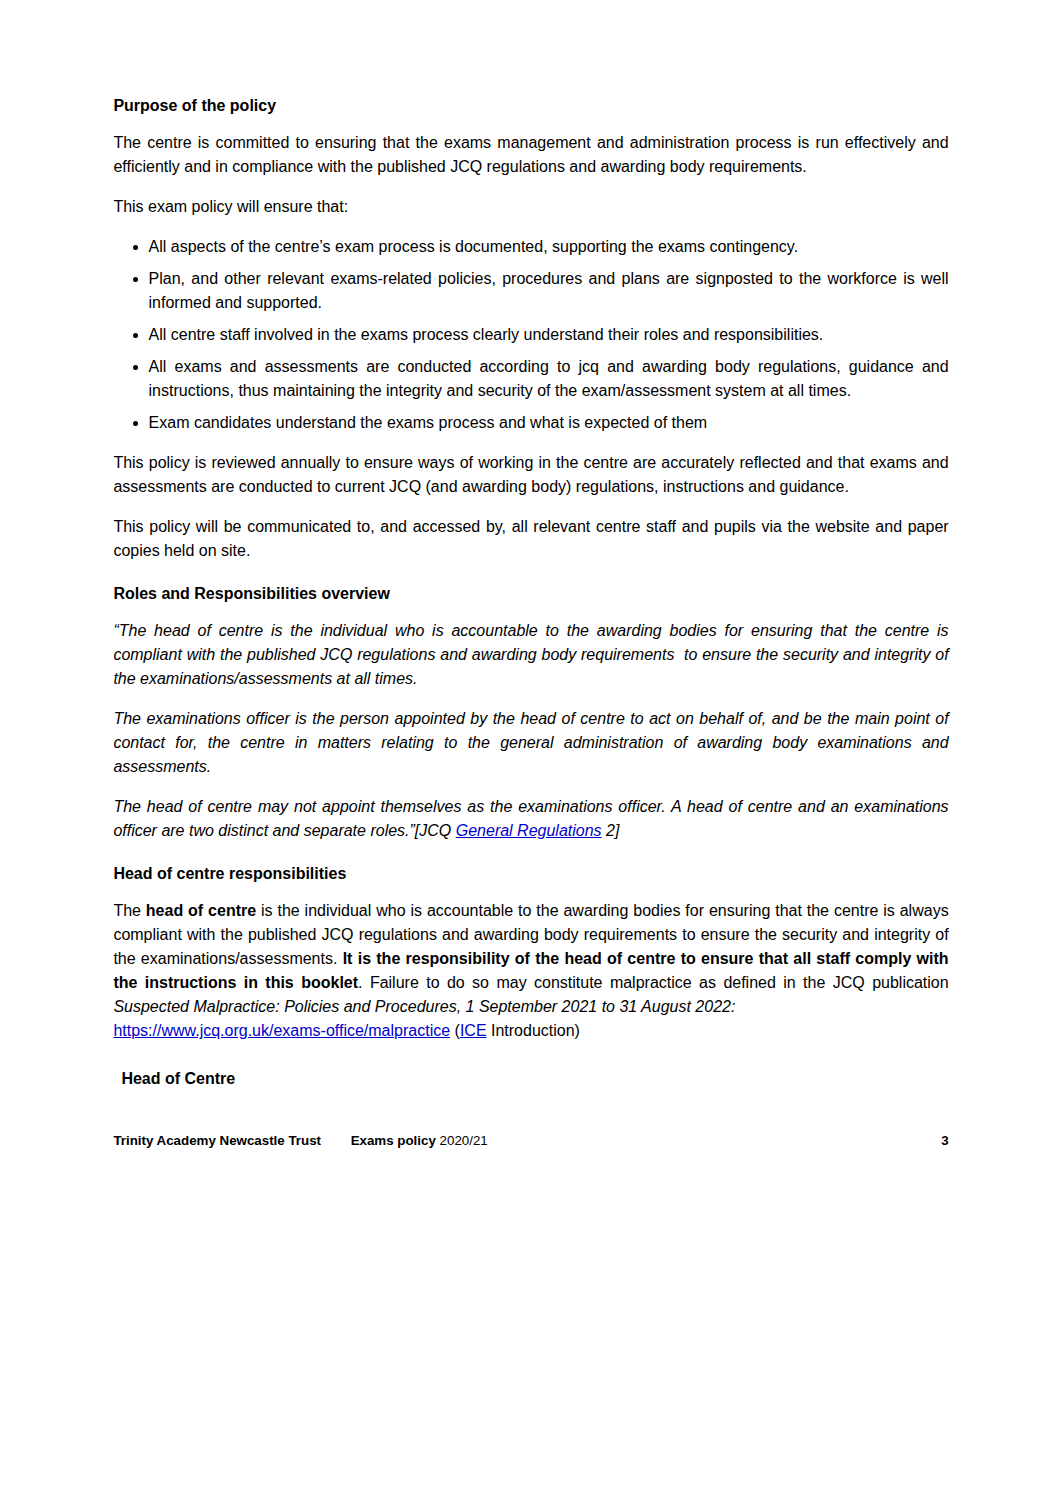Purpose of the policy
The centre is committed to ensuring that the exams management and administration process is run effectively and efficiently and in compliance with the published JCQ regulations and awarding body requirements.
This exam policy will ensure that:
All aspects of the centre’s exam process is documented, supporting the exams contingency.
Plan, and other relevant exams-related policies, procedures and plans are signposted to the workforce is well informed and supported.
All centre staff involved in the exams process clearly understand their roles and responsibilities.
All exams and assessments are conducted according to jcq and awarding body regulations, guidance and instructions, thus maintaining the integrity and security of the exam/assessment system at all times.
Exam candidates understand the exams process and what is expected of them
This policy is reviewed annually to ensure ways of working in the centre are accurately reflected and that exams and assessments are conducted to current JCQ (and awarding body) regulations, instructions and guidance.
This policy will be communicated to, and accessed by, all relevant centre staff and pupils via the website and paper copies held on site.
Roles and Responsibilities overview
“The head of centre is the individual who is accountable to the awarding bodies for ensuring that the centre is compliant with the published JCQ regulations and awarding body requirements to ensure the security and integrity of the examinations/assessments at all times.
The examinations officer is the person appointed by the head of centre to act on behalf of, and be the main point of contact for, the centre in matters relating to the general administration of awarding body examinations and assessments.
The head of centre may not appoint themselves as the examinations officer. A head of centre and an examinations officer are two distinct and separate roles.”[JCQ General Regulations 2]
Head of centre responsibilities
The head of centre is the individual who is accountable to the awarding bodies for ensuring that the centre is always compliant with the published JCQ regulations and awarding body requirements to ensure the security and integrity of the examinations/assessments. It is the responsibility of the head of centre to ensure that all staff comply with the instructions in this booklet. Failure to do so may constitute malpractice as defined in the JCQ publication Suspected Malpractice: Policies and Procedures, 1 September 2021 to 31 August 2022:
https://www.jcq.org.uk/exams-office/malpractice (ICE Introduction)
Head of Centre
Trinity Academy Newcastle Trust Exams policy 2020/21 3